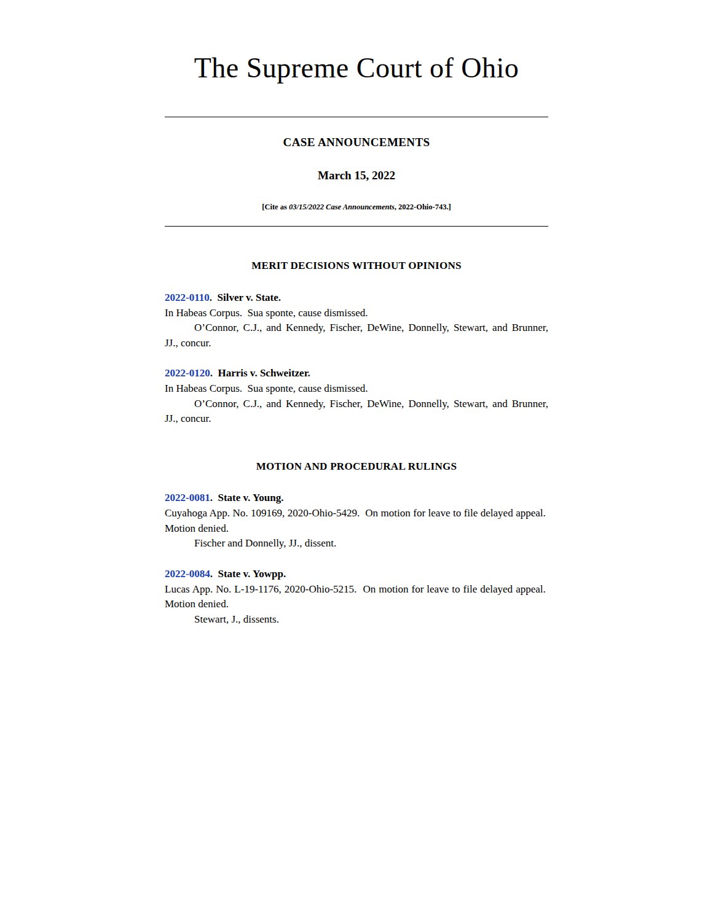The Supreme Court of Ohio
CASE ANNOUNCEMENTS
March 15, 2022
[Cite as 03/15/2022 Case Announcements, 2022-Ohio-743.]
MERIT DECISIONS WITHOUT OPINIONS
2022-0110. Silver v. State.
In Habeas Corpus. Sua sponte, cause dismissed.
O’Connor, C.J., and Kennedy, Fischer, DeWine, Donnelly, Stewart, and Brunner, JJ., concur.
2022-0120. Harris v. Schweitzer.
In Habeas Corpus. Sua sponte, cause dismissed.
O’Connor, C.J., and Kennedy, Fischer, DeWine, Donnelly, Stewart, and Brunner, JJ., concur.
MOTION AND PROCEDURAL RULINGS
2022-0081. State v. Young.
Cuyahoga App. No. 109169, 2020-Ohio-5429. On motion for leave to file delayed appeal. Motion denied.
Fischer and Donnelly, JJ., dissent.
2022-0084. State v. Yowpp.
Lucas App. No. L-19-1176, 2020-Ohio-5215. On motion for leave to file delayed appeal. Motion denied.
Stewart, J., dissents.